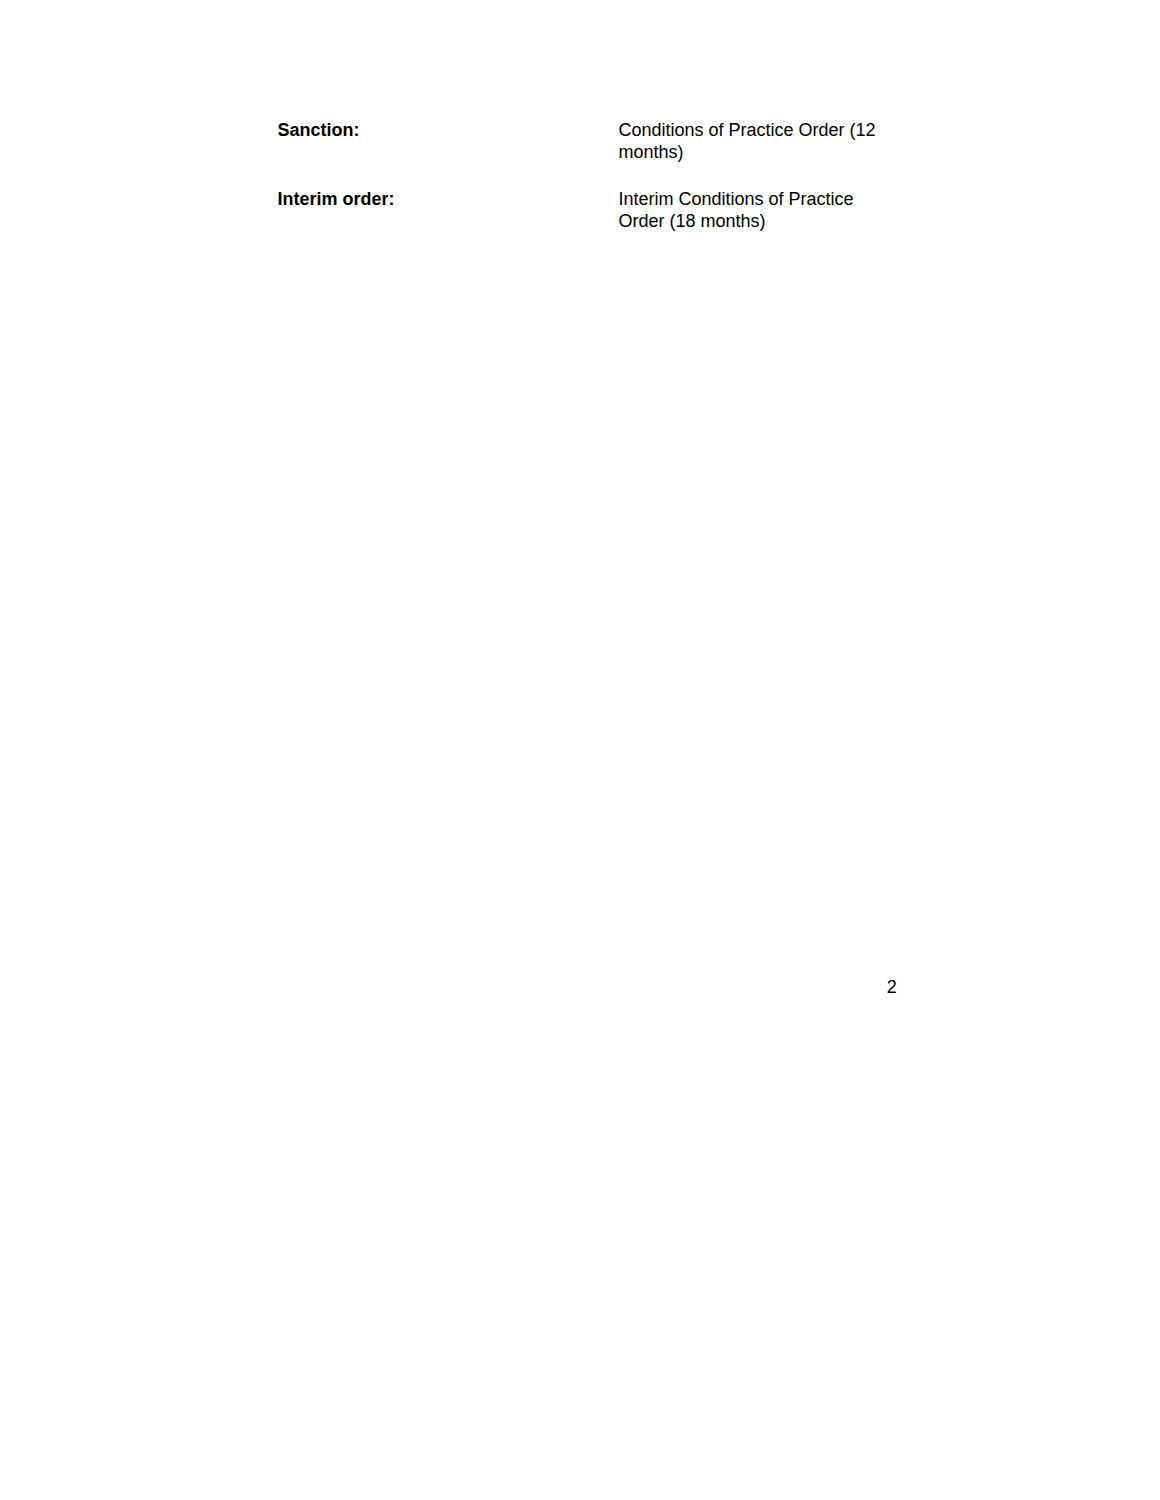| Sanction: | Conditions of Practice Order (12 months) |
| Interim order: | Interim Conditions of Practice Order (18 months) |
2